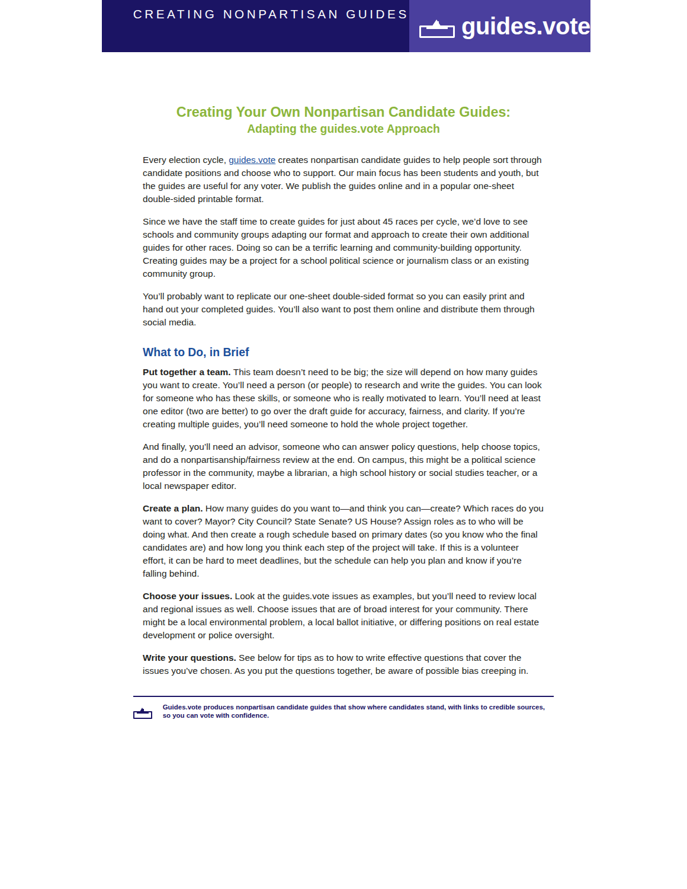CREATING NONPARTISAN GUIDES
guides.vote
Creating Your Own Nonpartisan Candidate Guides: Adapting the guides.vote Approach
Every election cycle, guides.vote creates nonpartisan candidate guides to help people sort through candidate positions and choose who to support. Our main focus has been students and youth, but the guides are useful for any voter. We publish the guides online and in a popular one-sheet double-sided printable format.
Since we have the staff time to create guides for just about 45 races per cycle, we’d love to see schools and community groups adapting our format and approach to create their own additional guides for other races. Doing so can be a terrific learning and community-building opportunity. Creating guides may be a project for a school political science or journalism class or an existing community group.
You’ll probably want to replicate our one-sheet double-sided format so you can easily print and hand out your completed guides. You’ll also want to post them online and distribute them through social media.
What to Do, in Brief
Put together a team. This team doesn’t need to be big; the size will depend on how many guides you want to create. You’ll need a person (or people) to research and write the guides. You can look for someone who has these skills, or someone who is really motivated to learn. You’ll need at least one editor (two are better) to go over the draft guide for accuracy, fairness, and clarity. If you’re creating multiple guides, you’ll need someone to hold the whole project together.
And finally, you’ll need an advisor, someone who can answer policy questions, help choose topics, and do a nonpartisanship/fairness review at the end. On campus, this might be a political science professor in the community, maybe a librarian, a high school history or social studies teacher, or a local newspaper editor.
Create a plan. How many guides do you want to—and think you can—create? Which races do you want to cover? Mayor? City Council? State Senate? US House? Assign roles as to who will be doing what. And then create a rough schedule based on primary dates (so you know who the final candidates are) and how long you think each step of the project will take. If this is a volunteer effort, it can be hard to meet deadlines, but the schedule can help you plan and know if you’re falling behind.
Choose your issues. Look at the guides.vote issues as examples, but you’ll need to review local and regional issues as well. Choose issues that are of broad interest for your community. There might be a local environmental problem, a local ballot initiative, or differing positions on real estate development or police oversight.
Write your questions. See below for tips as to how to write effective questions that cover the issues you’ve chosen. As you put the questions together, be aware of possible bias creeping in.
Guides.vote produces nonpartisan candidate guides that show where candidates stand, with links to credible sources, so you can vote with confidence.